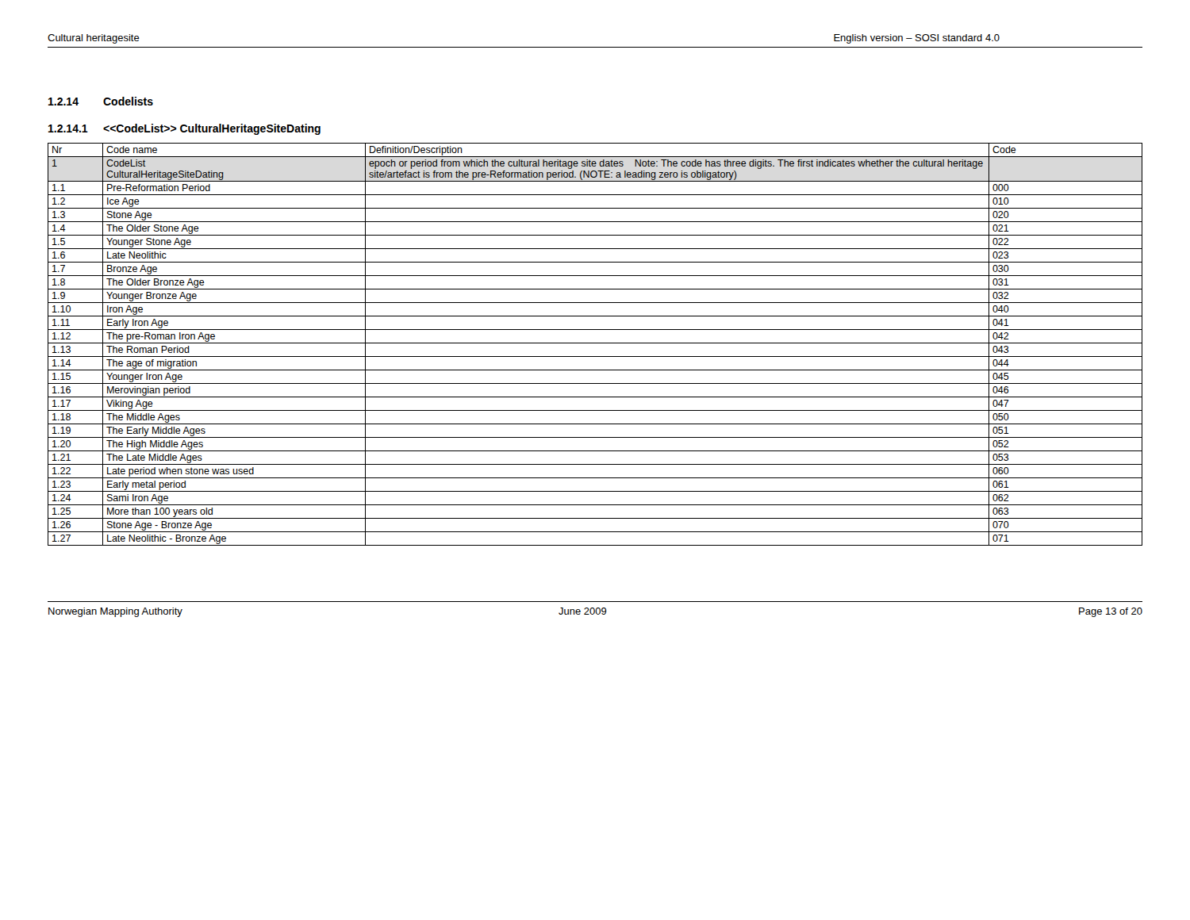Cultural heritagesite
English version – SOSI standard 4.0
1.2.14 Codelists
1.2.14.1<<CodeList>> CulturalHeritageSiteDating
| Nr | Code name | Definition/Description | Code |
| --- | --- | --- | --- |
| 1 | CodeList CulturalHeritageSiteDating | epoch or period from which the cultural heritage site dates Note: The code has three digits. The first indicates whether the cultural heritage site/artefact is from the pre-Reformation period. (NOTE: a leading zero is obligatory) | |
| 1.1 | Pre-Reformation Period | | 000 |
| 1.2 | Ice Age | | 010 |
| 1.3 | Stone Age | | 020 |
| 1.4 | The Older Stone Age | | 021 |
| 1.5 | Younger Stone Age | | 022 |
| 1.6 | Late Neolithic | | 023 |
| 1.7 | Bronze Age | | 030 |
| 1.8 | The Older Bronze Age | | 031 |
| 1.9 | Younger Bronze Age | | 032 |
| 1.10 | Iron Age | | 040 |
| 1.11 | Early Iron Age | | 041 |
| 1.12 | The pre-Roman Iron Age | | 042 |
| 1.13 | The Roman Period | | 043 |
| 1.14 | The age of migration | | 044 |
| 1.15 | Younger Iron Age | | 045 |
| 1.16 | Merovingian period | | 046 |
| 1.17 | Viking Age | | 047 |
| 1.18 | The Middle Ages | | 050 |
| 1.19 | The Early Middle Ages | | 051 |
| 1.20 | The High Middle Ages | | 052 |
| 1.21 | The Late Middle Ages | | 053 |
| 1.22 | Late period when stone was used | | 060 |
| 1.23 | Early metal period | | 061 |
| 1.24 | Sami Iron Age | | 062 |
| 1.25 | More than 100 years old | | 063 |
| 1.26 | Stone Age - Bronze Age | | 070 |
| 1.27 | Late Neolithic - Bronze Age | | 071 |
Norwegian Mapping Authority
June 2009
Page 13 of 20